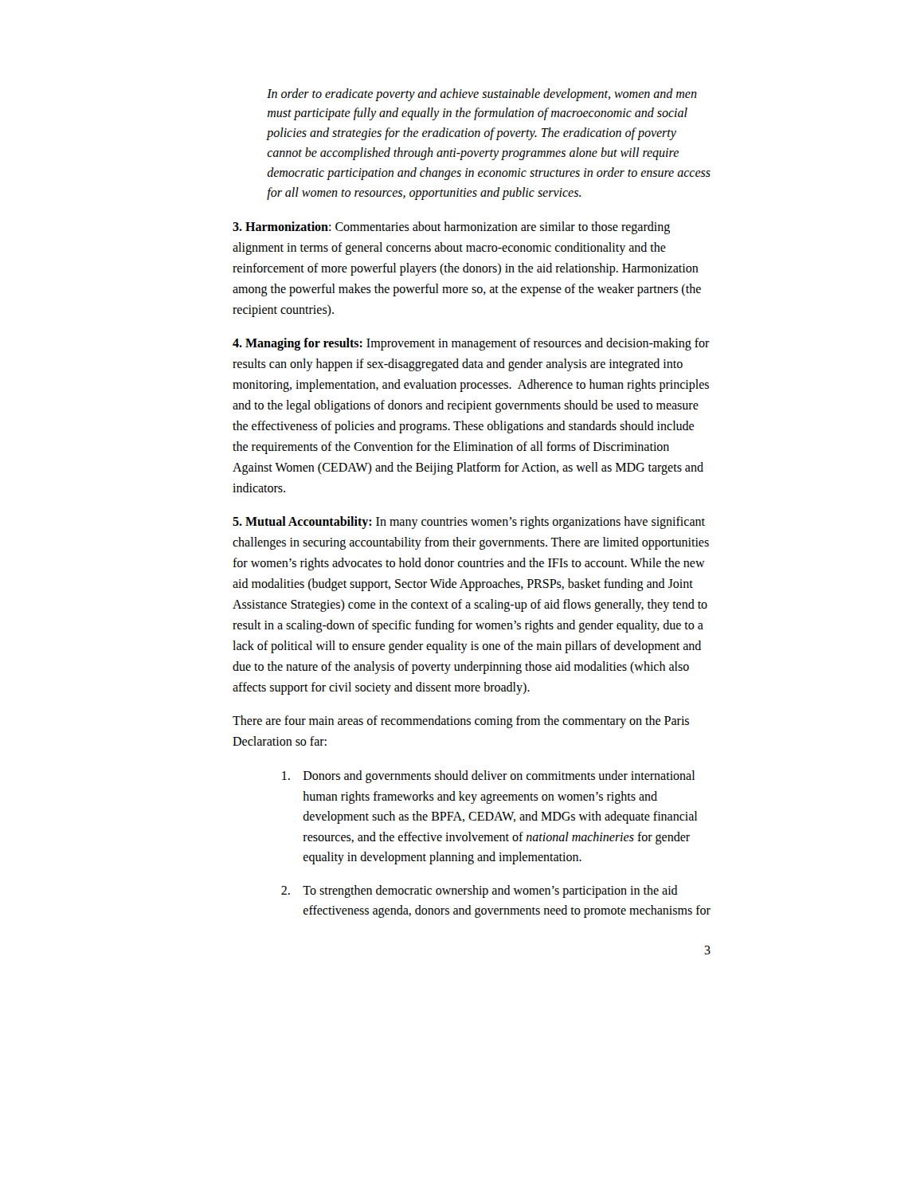In order to eradicate poverty and achieve sustainable development, women and men must participate fully and equally in the formulation of macroeconomic and social policies and strategies for the eradication of poverty. The eradication of poverty cannot be accomplished through anti-poverty programmes alone but will require democratic participation and changes in economic structures in order to ensure access for all women to resources, opportunities and public services.
3. Harmonization: Commentaries about harmonization are similar to those regarding alignment in terms of general concerns about macro-economic conditionality and the reinforcement of more powerful players (the donors) in the aid relationship. Harmonization among the powerful makes the powerful more so, at the expense of the weaker partners (the recipient countries).
4. Managing for results: Improvement in management of resources and decision-making for results can only happen if sex-disaggregated data and gender analysis are integrated into monitoring, implementation, and evaluation processes. Adherence to human rights principles and to the legal obligations of donors and recipient governments should be used to measure the effectiveness of policies and programs. These obligations and standards should include the requirements of the Convention for the Elimination of all forms of Discrimination Against Women (CEDAW) and the Beijing Platform for Action, as well as MDG targets and indicators.
5. Mutual Accountability: In many countries women’s rights organizations have significant challenges in securing accountability from their governments. There are limited opportunities for women’s rights advocates to hold donor countries and the IFIs to account. While the new aid modalities (budget support, Sector Wide Approaches, PRSPs, basket funding and Joint Assistance Strategies) come in the context of a scaling-up of aid flows generally, they tend to result in a scaling-down of specific funding for women’s rights and gender equality, due to a lack of political will to ensure gender equality is one of the main pillars of development and due to the nature of the analysis of poverty underpinning those aid modalities (which also affects support for civil society and dissent more broadly).
There are four main areas of recommendations coming from the commentary on the Paris Declaration so far:
Donors and governments should deliver on commitments under international human rights frameworks and key agreements on women’s rights and development such as the BPFA, CEDAW, and MDGs with adequate financial resources, and the effective involvement of national machineries for gender equality in development planning and implementation.
To strengthen democratic ownership and women’s participation in the aid effectiveness agenda, donors and governments need to promote mechanisms for
3